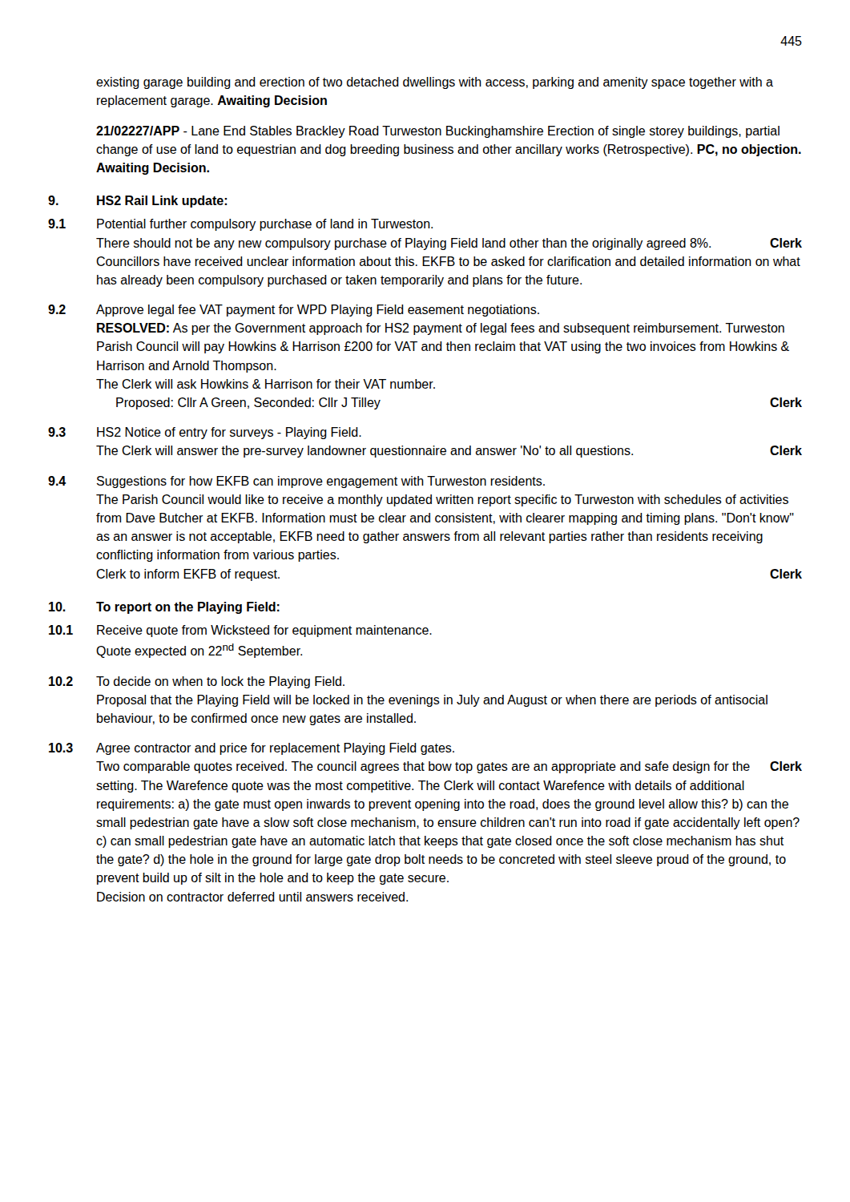445
existing garage building and erection of two detached dwellings with access, parking and amenity space together with a replacement garage. Awaiting Decision
21/02227/APP - Lane End Stables Brackley Road Turweston Buckinghamshire Erection of single storey buildings, partial change of use of land to equestrian and dog breeding business and other ancillary works (Retrospective). PC, no objection. Awaiting Decision.
9.
HS2 Rail Link update:
9.1
Potential further compulsory purchase of land in Turweston.
Clerk There should not be any new compulsory purchase of Playing Field land other than the originally agreed 8%. Councillors have received unclear information about this. EKFB to be asked for clarification and detailed information on what has already been compulsory purchased or taken temporarily and plans for the future.
9.2
Approve legal fee VAT payment for WPD Playing Field easement negotiations.
RESOLVED: As per the Government approach for HS2 payment of legal fees and subsequent reimbursement. Turweston Parish Council will pay Howkins & Harrison £200 for VAT and then reclaim that VAT using the two invoices from Howkins & Harrison and Arnold Thompson.
The Clerk will ask Howkins & Harrison for their VAT number.
Clerk Proposed: Cllr A Green, Seconded: Cllr J Tilley
9.3
HS2 Notice of entry for surveys - Playing Field.
Clerk The Clerk will answer the pre-survey landowner questionnaire and answer 'No' to all questions.
9.4
Suggestions for how EKFB can improve engagement with Turweston residents.
The Parish Council would like to receive a monthly updated written report specific to Turweston with schedules of activities from Dave Butcher at EKFB. Information must be clear and consistent, with clearer mapping and timing plans. "Don't know" as an answer is not acceptable, EKFB need to gather answers from all relevant parties rather than residents receiving conflicting information from various parties.
Clerk Clerk to inform EKFB of request.
10.
To report on the Playing Field:
10.1
Receive quote from Wicksteed for equipment maintenance.
Quote expected on 22nd September.
10.2
To decide on when to lock the Playing Field.
Proposal that the Playing Field will be locked in the evenings in July and August or when there are periods of antisocial behaviour, to be confirmed once new gates are installed.
10.3
Agree contractor and price for replacement Playing Field gates.
Clerk Two comparable quotes received. The council agrees that bow top gates are an appropriate and safe design for the setting. The Warefence quote was the most competitive. The Clerk will contact Warefence with details of additional requirements: a) the gate must open inwards to prevent opening into the road, does the ground level allow this? b) can the small pedestrian gate have a slow soft close mechanism, to ensure children can't run into road if gate accidentally left open? c) can small pedestrian gate have an automatic latch that keeps that gate closed once the soft close mechanism has shut the gate? d) the hole in the ground for large gate drop bolt needs to be concreted with steel sleeve proud of the ground, to prevent build up of silt in the hole and to keep the gate secure.
Decision on contractor deferred until answers received.